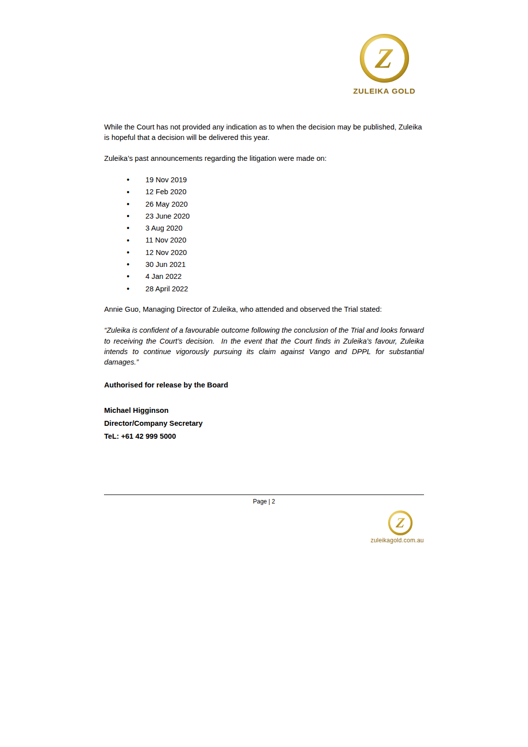Z
ZULEIKA GOLD
While the Court has not provided any indication as to when the decision may be published, Zuleika is hopeful that a decision will be delivered this year.
Zuleika’s past announcements regarding the litigation were made on:
19 Nov 2019
12 Feb 2020
26 May 2020
23 June 2020
3 Aug 2020
11 Nov 2020
12 Nov 2020
30 Jun 2021
4 Jan 2022
28 April 2022
Annie Guo, Managing Director of Zuleika, who attended and observed the Trial stated:
“Zuleika is confident of a favourable outcome following the conclusion of the Trial and looks forward to receiving the Court’s decision. In the event that the Court finds in Zuleika’s favour, Zuleika intends to continue vigorously pursuing its claim against Vango and DPPL for substantial damages.”
Authorised for release by the Board
Michael Higginson
Director/Company Secretary
TeL: +61 42 999 5000
Page | 2
Z
zuleikagold.com.au